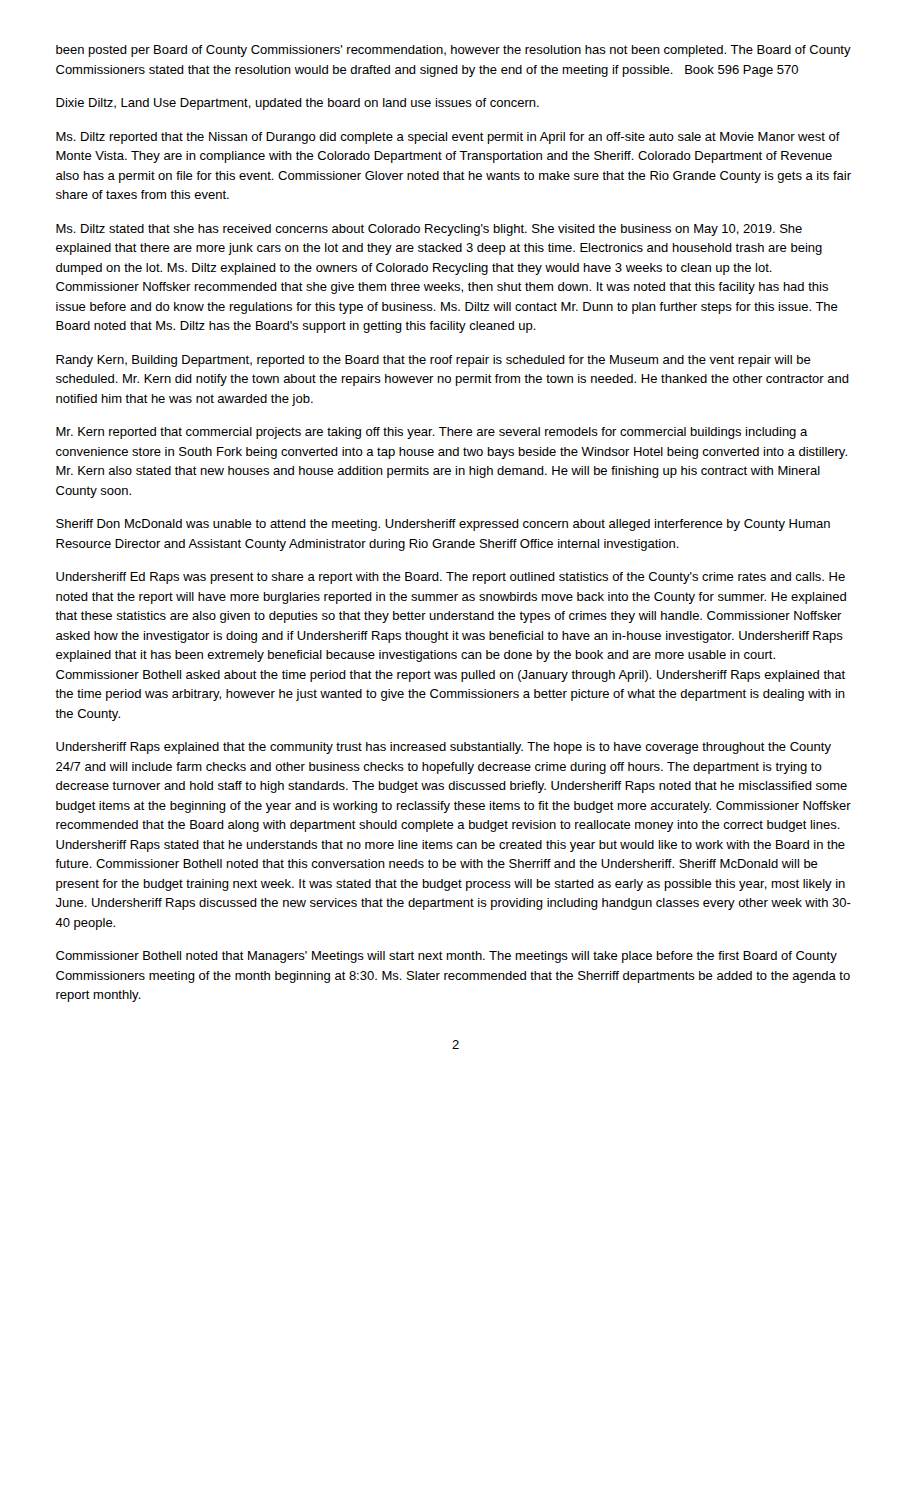been posted per Board of County Commissioners' recommendation, however the resolution has not been completed. The Board of County Commissioners stated that the resolution would be drafted and signed by the end of the meeting if possible. Book 596 Page 570
Dixie Diltz, Land Use Department, updated the board on land use issues of concern.
Ms. Diltz reported that the Nissan of Durango did complete a special event permit in April for an off-site auto sale at Movie Manor west of Monte Vista. They are in compliance with the Colorado Department of Transportation and the Sheriff. Colorado Department of Revenue also has a permit on file for this event. Commissioner Glover noted that he wants to make sure that the Rio Grande County is gets a its fair share of taxes from this event.
Ms. Diltz stated that she has received concerns about Colorado Recycling's blight. She visited the business on May 10, 2019. She explained that there are more junk cars on the lot and they are stacked 3 deep at this time. Electronics and household trash are being dumped on the lot. Ms. Diltz explained to the owners of Colorado Recycling that they would have 3 weeks to clean up the lot. Commissioner Noffsker recommended that she give them three weeks, then shut them down. It was noted that this facility has had this issue before and do know the regulations for this type of business. Ms. Diltz will contact Mr. Dunn to plan further steps for this issue. The Board noted that Ms. Diltz has the Board's support in getting this facility cleaned up.
Randy Kern, Building Department, reported to the Board that the roof repair is scheduled for the Museum and the vent repair will be scheduled. Mr. Kern did notify the town about the repairs however no permit from the town is needed. He thanked the other contractor and notified him that he was not awarded the job.
Mr. Kern reported that commercial projects are taking off this year. There are several remodels for commercial buildings including a convenience store in South Fork being converted into a tap house and two bays beside the Windsor Hotel being converted into a distillery. Mr. Kern also stated that new houses and house addition permits are in high demand. He will be finishing up his contract with Mineral County soon.
Sheriff Don McDonald was unable to attend the meeting. Undersheriff expressed concern about alleged interference by County Human Resource Director and Assistant County Administrator during Rio Grande Sheriff Office internal investigation.
Undersheriff Ed Raps was present to share a report with the Board. The report outlined statistics of the County's crime rates and calls. He noted that the report will have more burglaries reported in the summer as snowbirds move back into the County for summer. He explained that these statistics are also given to deputies so that they better understand the types of crimes they will handle. Commissioner Noffsker asked how the investigator is doing and if Undersheriff Raps thought it was beneficial to have an in-house investigator. Undersheriff Raps explained that it has been extremely beneficial because investigations can be done by the book and are more usable in court. Commissioner Bothell asked about the time period that the report was pulled on (January through April). Undersheriff Raps explained that the time period was arbitrary, however he just wanted to give the Commissioners a better picture of what the department is dealing with in the County.
Undersheriff Raps explained that the community trust has increased substantially. The hope is to have coverage throughout the County 24/7 and will include farm checks and other business checks to hopefully decrease crime during off hours. The department is trying to decrease turnover and hold staff to high standards. The budget was discussed briefly. Undersheriff Raps noted that he misclassified some budget items at the beginning of the year and is working to reclassify these items to fit the budget more accurately. Commissioner Noffsker recommended that the Board along with department should complete a budget revision to reallocate money into the correct budget lines. Undersheriff Raps stated that he understands that no more line items can be created this year but would like to work with the Board in the future. Commissioner Bothell noted that this conversation needs to be with the Sherriff and the Undersheriff. Sheriff McDonald will be present for the budget training next week. It was stated that the budget process will be started as early as possible this year, most likely in June. Undersheriff Raps discussed the new services that the department is providing including handgun classes every other week with 30-40 people.
Commissioner Bothell noted that Managers' Meetings will start next month. The meetings will take place before the first Board of County Commissioners meeting of the month beginning at 8:30. Ms. Slater recommended that the Sherriff departments be added to the agenda to report monthly.
2